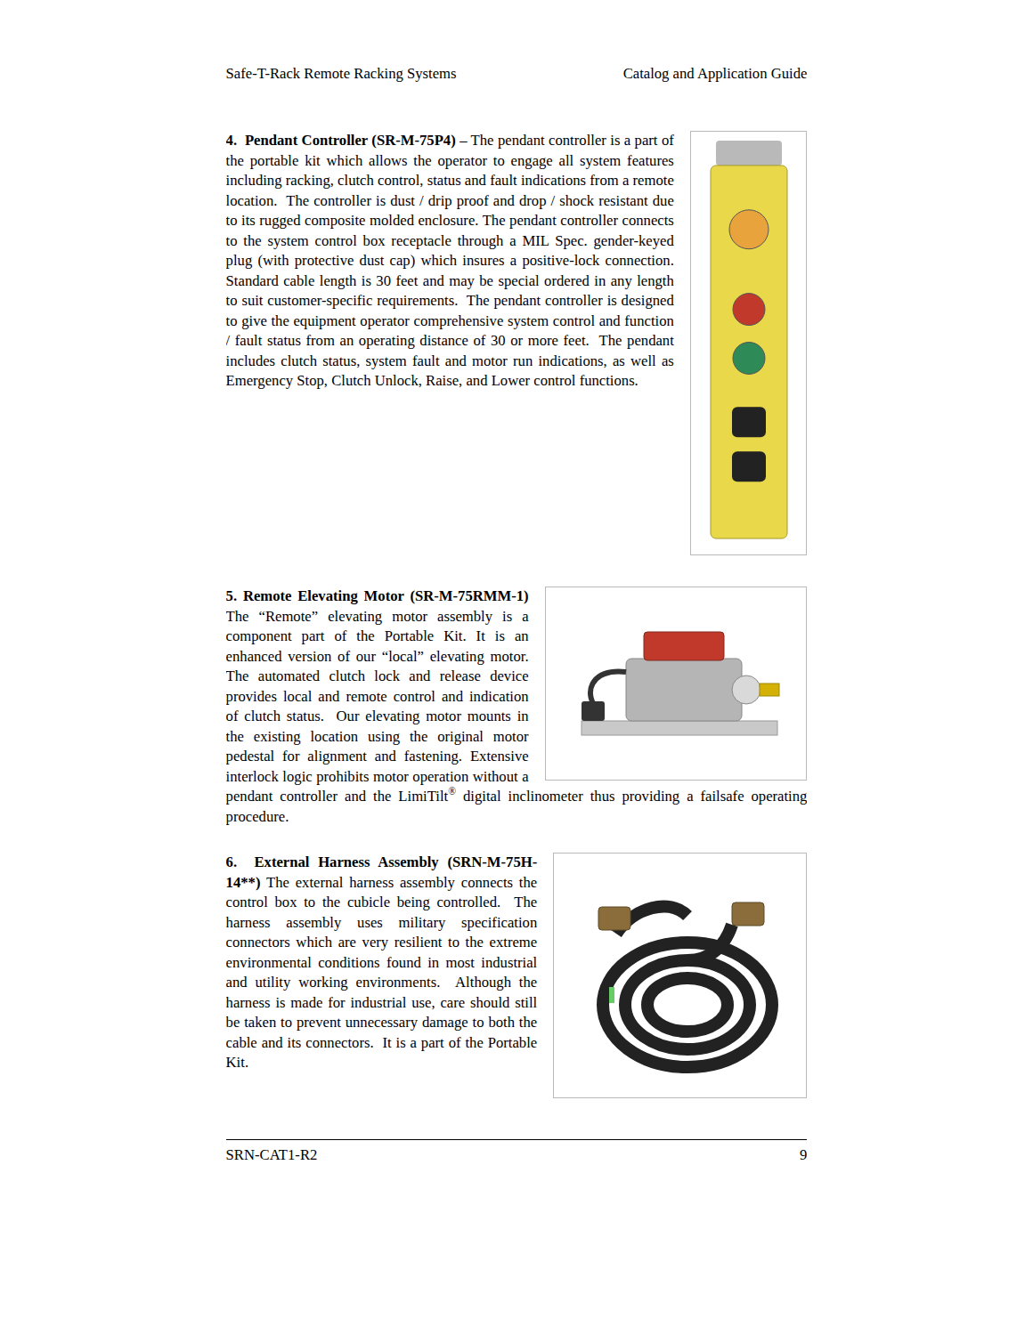Safe-T-Rack Remote Racking Systems
Catalog and Application Guide
4. Pendant Controller (SR-M-75P4) – The pendant controller is a part of the portable kit which allows the operator to engage all system features including racking, clutch control, status and fault indications from a remote location. The controller is dust / drip proof and drop / shock resistant due to its rugged composite molded enclosure. The pendant controller connects to the system control box receptacle through a MIL Spec. gender-keyed plug (with protective dust cap) which insures a positive-lock connection. Standard cable length is 30 feet and may be special ordered in any length to suit customer-specific requirements. The pendant controller is designed to give the equipment operator comprehensive system control and function / fault status from an operating distance of 30 or more feet. The pendant includes clutch status, system fault and motor run indications, as well as Emergency Stop, Clutch Unlock, Raise, and Lower control functions.
5. Remote Elevating Motor (SR-M-75RMM-1) The “Remote” elevating motor assembly is a component part of the Portable Kit. It is an enhanced version of our “local” elevating motor. The automated clutch lock and release device provides local and remote control and indication of clutch status. Our elevating motor mounts in the existing location using the original motor pedestal for alignment and fastening. Extensive interlock logic prohibits motor operation without a pendant controller and the LimiTilt® digital inclinometer thus providing a failsafe operating procedure.
6. External Harness Assembly (SRN-M-75H-14**) The external harness assembly connects the control box to the cubicle being controlled. The harness assembly uses military specification connectors which are very resilient to the extreme environmental conditions found in most industrial and utility working environments. Although the harness is made for industrial use, care should still be taken to prevent unnecessary damage to both the cable and its connectors. It is a part of the Portable Kit.
SRN-CAT1-R2
9